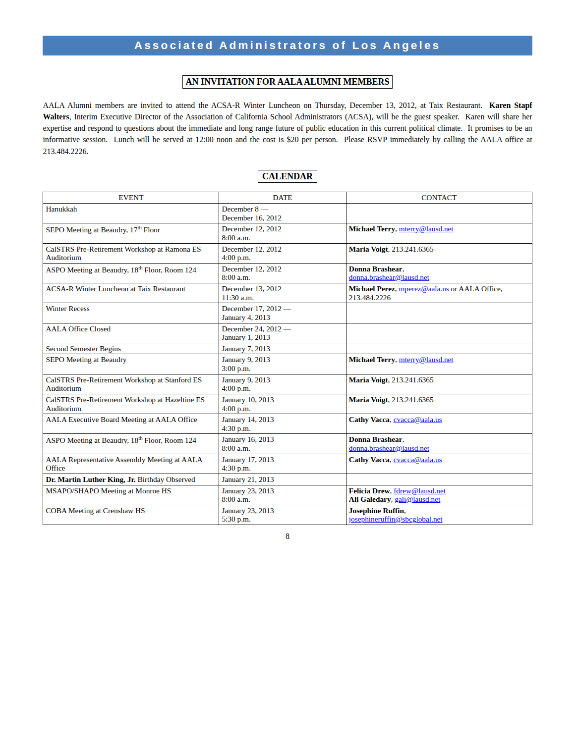Associated Administrators of Los Angeles
AN INVITATION FOR AALA ALUMNI MEMBERS
AALA Alumni members are invited to attend the ACSA-R Winter Luncheon on Thursday, December 13, 2012, at Taix Restaurant. Karen Stapf Walters, Interim Executive Director of the Association of California School Administrators (ACSA), will be the guest speaker. Karen will share her expertise and respond to questions about the immediate and long range future of public education in this current political climate. It promises to be an informative session. Lunch will be served at 12:00 noon and the cost is $20 per person. Please RSVP immediately by calling the AALA office at 213.484.2226.
CALENDAR
| EVENT | DATE | CONTACT |
| --- | --- | --- |
| Hanukkah | December 8 — December 16, 2012 | |
| SEPO Meeting at Beaudry, 17 th Floor | December 12, 2012 8:00 a.m. | Michael Terry , mterry@lausd.net |
| CalSTRS Pre-Retirement Workshop at Ramona ES Auditorium | December 12, 2012 4:00 p.m. | Maria Voigt , 213.241.6365 |
| ASPO Meeting at Beaudry, 18 th Floor, Room 124 | December 12, 2012 8:00 a.m. | Donna Brashear , donna.brashear@lausd.net |
| ACSA-R Winter Luncheon at Taix Restaurant | December 13, 2012 11:30 a.m. | Michael Perez , mperez@aala.us or AALA Office, 213.484.2226 |
| Winter Recess | December 17, 2012 — January 4, 2013 | |
| AALA Office Closed | December 24, 2012 — January 1, 2013 | |
| Second Semester Begins | January 7, 2013 | |
| SEPO Meeting at Beaudry | January 9, 2013 3:00 p.m. | Michael Terry , mterry@lausd.net |
| CalSTRS Pre-Retirement Workshop at Stanford ES Auditorium | January 9, 2013 4:00 p.m. | Maria Voigt , 213.241.6365 |
| CalSTRS Pre-Retirement Workshop at Hazeltine ES Auditorium | January 10, 2013 4:00 p.m. | Maria Voigt , 213.241.6365 |
| AALA Executive Board Meeting at AALA Office | January 14, 2013 4:30 p.m. | Cathy Vacca , cvacca@aala.us |
| ASPO Meeting at Beaudry, 18 th Floor, Room 124 | January 16, 2013 8:00 a.m. | Donna Brashear , donna.brashear@lausd.net |
| AALA Representative Assembly Meeting at AALA Office | January 17, 2013 4:30 p.m. | Cathy Vacca , cvacca@aala.us |
| Dr. Martin Luther King, Jr. Birthday Observed | January 21, 2013 | |
| MSAPO/SHAPO Meeting at Monroe HS | January 23, 2013 8:00 a.m. | Felicia Drew , fdrew@lausd.net Ali Galedary , gali@lausd.net |
| COBA Meeting at Crenshaw HS | January 23, 2013 5:30 p.m. | Josephine Ruffin , josephineruffin@sbcglobal.net |
8